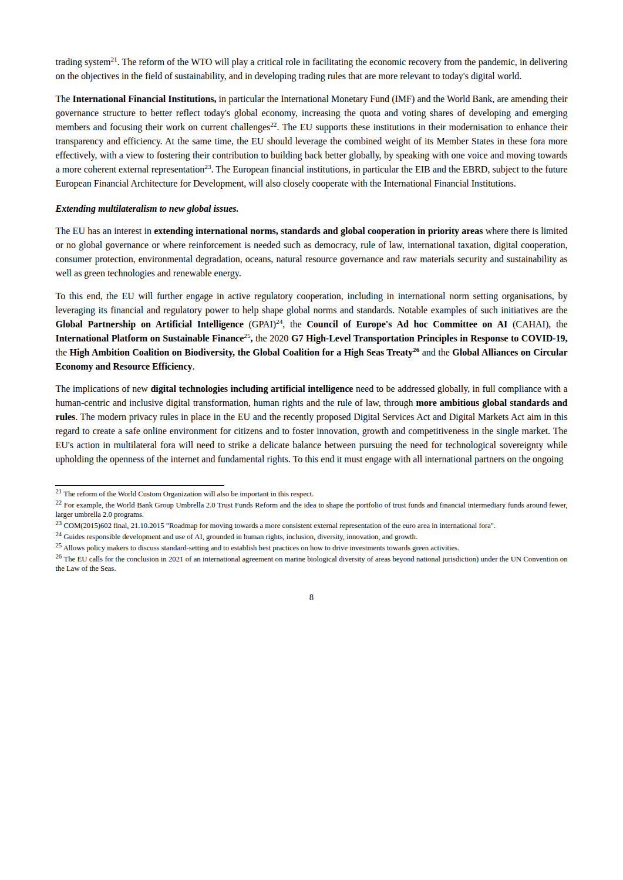trading system21. The reform of the WTO will play a critical role in facilitating the economic recovery from the pandemic, in delivering on the objectives in the field of sustainability, and in developing trading rules that are more relevant to today's digital world.
The International Financial Institutions, in particular the International Monetary Fund (IMF) and the World Bank, are amending their governance structure to better reflect today's global economy, increasing the quota and voting shares of developing and emerging members and focusing their work on current challenges22. The EU supports these institutions in their modernisation to enhance their transparency and efficiency. At the same time, the EU should leverage the combined weight of its Member States in these fora more effectively, with a view to fostering their contribution to building back better globally, by speaking with one voice and moving towards a more coherent external representation23. The European financial institutions, in particular the EIB and the EBRD, subject to the future European Financial Architecture for Development, will also closely cooperate with the International Financial Institutions.
Extending multilateralism to new global issues.
The EU has an interest in extending international norms, standards and global cooperation in priority areas where there is limited or no global governance or where reinforcement is needed such as democracy, rule of law, international taxation, digital cooperation, consumer protection, environmental degradation, oceans, natural resource governance and raw materials security and sustainability as well as green technologies and renewable energy.
To this end, the EU will further engage in active regulatory cooperation, including in international norm setting organisations, by leveraging its financial and regulatory power to help shape global norms and standards. Notable examples of such initiatives are the Global Partnership on Artificial Intelligence (GPAI)24, the Council of Europe's Ad hoc Committee on AI (CAHAI), the International Platform on Sustainable Finance25, the 2020 G7 High-Level Transportation Principles in Response to COVID-19, the High Ambition Coalition on Biodiversity, the Global Coalition for a High Seas Treaty26 and the Global Alliances on Circular Economy and Resource Efficiency.
The implications of new digital technologies including artificial intelligence need to be addressed globally, in full compliance with a human-centric and inclusive digital transformation, human rights and the rule of law, through more ambitious global standards and rules. The modern privacy rules in place in the EU and the recently proposed Digital Services Act and Digital Markets Act aim in this regard to create a safe online environment for citizens and to foster innovation, growth and competitiveness in the single market. The EU's action in multilateral fora will need to strike a delicate balance between pursuing the need for technological sovereignty while upholding the openness of the internet and fundamental rights. To this end it must engage with all international partners on the ongoing
21 The reform of the World Custom Organization will also be important in this respect.
22 For example, the World Bank Group Umbrella 2.0 Trust Funds Reform and the idea to shape the portfolio of trust funds and financial intermediary funds around fewer, larger umbrella 2.0 programs.
23 COM(2015)602 final, 21.10.2015 "Roadmap for moving towards a more consistent external representation of the euro area in international fora".
24 Guides responsible development and use of AI, grounded in human rights, inclusion, diversity, innovation, and growth.
25 Allows policy makers to discuss standard-setting and to establish best practices on how to drive investments towards green activities.
26 The EU calls for the conclusion in 2021 of an international agreement on marine biological diversity of areas beyond national jurisdiction) under the UN Convention on the Law of the Seas.
8